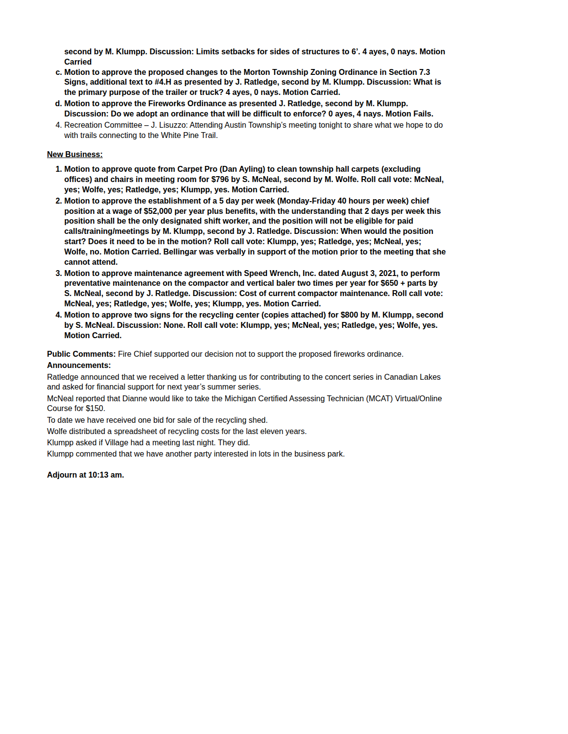second by M. Klumpp. Discussion: Limits setbacks for sides of structures to 6’. 4 ayes, 0 nays. Motion Carried
Motion to approve the proposed changes to the Morton Township Zoning Ordinance in Section 7.3 Signs, additional text to #4.H as presented by J. Ratledge, second by M. Klumpp. Discussion: What is the primary purpose of the trailer or truck? 4 ayes, 0 nays. Motion Carried.
Motion to approve the Fireworks Ordinance as presented J. Ratledge, second by M. Klumpp. Discussion: Do we adopt an ordinance that will be difficult to enforce? 0 ayes, 4 nays. Motion Fails.
Recreation Committee – J. Lisuzzo: Attending Austin Township’s meeting tonight to share what we hope to do with trails connecting to the White Pine Trail.
New Business:
Motion to approve quote from Carpet Pro (Dan Ayling) to clean township hall carpets (excluding offices) and chairs in meeting room for $796 by S. McNeal, second by M. Wolfe. Roll call vote: McNeal, yes; Wolfe, yes; Ratledge, yes; Klumpp, yes. Motion Carried.
Motion to approve the establishment of a 5 day per week (Monday-Friday 40 hours per week) chief position at a wage of $52,000 per year plus benefits, with the understanding that 2 days per week this position shall be the only designated shift worker, and the position will not be eligible for paid calls/training/meetings by M. Klumpp, second by J. Ratledge. Discussion: When would the position start? Does it need to be in the motion? Roll call vote: Klumpp, yes; Ratledge, yes; McNeal, yes; Wolfe, no. Motion Carried. Bellingar was verbally in support of the motion prior to the meeting that she cannot attend.
Motion to approve maintenance agreement with Speed Wrench, Inc. dated August 3, 2021, to perform preventative maintenance on the compactor and vertical baler two times per year for $650 + parts by S. McNeal, second by J. Ratledge. Discussion: Cost of current compactor maintenance. Roll call vote: McNeal, yes; Ratledge, yes; Wolfe, yes; Klumpp, yes. Motion Carried.
Motion to approve two signs for the recycling center (copies attached) for $800 by M. Klumpp, second by S. McNeal. Discussion: None. Roll call vote: Klumpp, yes; McNeal, yes; Ratledge, yes; Wolfe, yes. Motion Carried.
Public Comments: Fire Chief supported our decision not to support the proposed fireworks ordinance.
Announcements:
Ratledge announced that we received a letter thanking us for contributing to the concert series in Canadian Lakes and asked for financial support for next year’s summer series.
McNeal reported that Dianne would like to take the Michigan Certified Assessing Technician (MCAT) Virtual/Online Course for $150.
To date we have received one bid for sale of the recycling shed.
Wolfe distributed a spreadsheet of recycling costs for the last eleven years.
Klumpp asked if Village had a meeting last night. They did.
Klumpp commented that we have another party interested in lots in the business park.
Adjourn at 10:13 am.